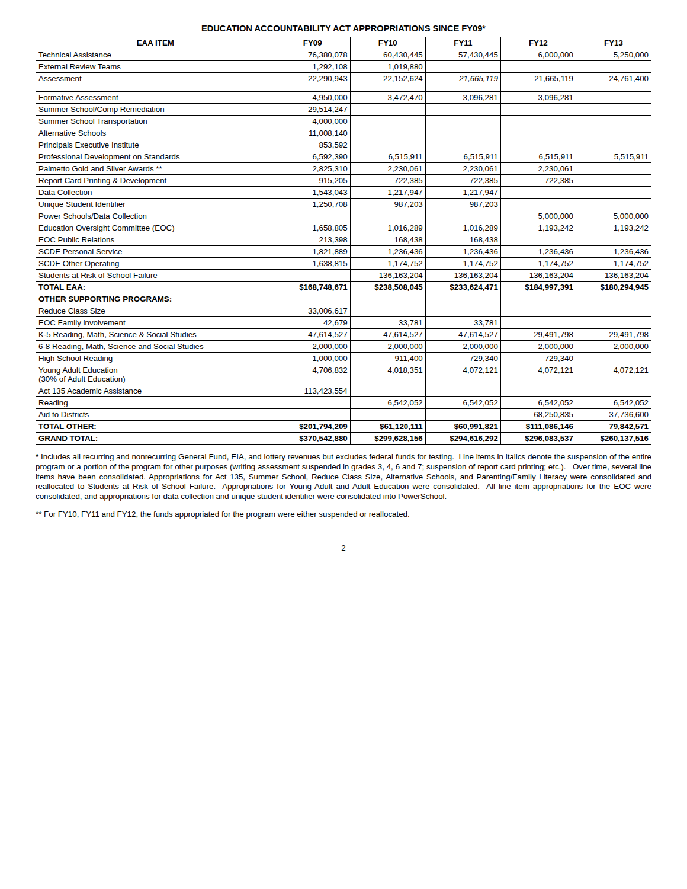EDUCATION ACCOUNTABILITY ACT APPROPRIATIONS SINCE FY09*
| EAA ITEM | FY09 | FY10 | FY11 | FY12 | FY13 |
| --- | --- | --- | --- | --- | --- |
| Technical Assistance | 76,380,078 | 60,430,445 | 57,430,445 | 6,000,000 | 5,250,000 |
| External Review Teams | 1,292,108 | 1,019,880 | | | |
| Assessment | 22,290,943 | 22,152,624 | 21,665,119 | 21,665,119 | 24,761,400 |
| Formative Assessment | 4,950,000 | 3,472,470 | 3,096,281 | 3,096,281 | |
| Summer School/Comp Remediation | 29,514,247 | | | | |
| Summer School Transportation | 4,000,000 | | | | |
| Alternative Schools | 11,008,140 | | | | |
| Principals Executive Institute | 853,592 | | | | |
| Professional Development on Standards | 6,592,390 | 6,515,911 | 6,515,911 | 6,515,911 | 5,515,911 |
| Palmetto Gold and Silver Awards ** | 2,825,310 | 2,230,061 | 2,230,061 | 2,230,061 | |
| Report Card Printing & Development | 915,205 | 722,385 | 722,385 | 722,385 | |
| Data Collection | 1,543,043 | 1,217,947 | 1,217,947 | | |
| Unique Student Identifier | 1,250,708 | 987,203 | 987,203 | | |
| Power Schools/Data Collection | | | | 5,000,000 | 5,000,000 |
| Education Oversight Committee (EOC) | 1,658,805 | 1,016,289 | 1,016,289 | 1,193,242 | 1,193,242 |
| EOC Public Relations | 213,398 | 168,438 | 168,438 | | |
| SCDE Personal Service | 1,821,889 | 1,236,436 | 1,236,436 | 1,236,436 | 1,236,436 |
| SCDE Other Operating | 1,638,815 | 1,174,752 | 1,174,752 | 1,174,752 | 1,174,752 |
| Students at Risk of School Failure | | 136,163,204 | 136,163,204 | 136,163,204 | 136,163,204 |
| TOTAL EAA: | $168,748,671 | $238,508,045 | $233,624,471 | $184,997,391 | $180,294,945 |
| OTHER SUPPORTING PROGRAMS: | | | | | |
| Reduce Class Size | 33,006,617 | | | | |
| EOC Family involvement | 42,679 | 33,781 | 33,781 | | |
| K-5 Reading, Math, Science & Social Studies | 47,614,527 | 47,614,527 | 47,614,527 | 29,491,798 | 29,491,798 |
| 6-8 Reading, Math, Science and Social Studies | 2,000,000 | 2,000,000 | 2,000,000 | 2,000,000 | 2,000,000 |
| High School Reading | 1,000,000 | 911,400 | 729,340 | 729,340 | |
| Young Adult Education (30% of Adult Education) | 4,706,832 | 4,018,351 | 4,072,121 | 4,072,121 | 4,072,121 |
| Act 135 Academic Assistance | 113,423,554 | | | | |
| Reading | | 6,542,052 | 6,542,052 | 6,542,052 | 6,542,052 |
| Aid to Districts | | | | 68,250,835 | 37,736,600 |
| TOTAL OTHER: | $201,794,209 | $61,120,111 | $60,991,821 | $111,086,146 | 79,842,571 |
| GRAND TOTAL: | $370,542,880 | $299,628,156 | $294,616,292 | $296,083,537 | $260,137,516 |
* Includes all recurring and nonrecurring General Fund, EIA, and lottery revenues but excludes federal funds for testing. Line items in italics denote the suspension of the entire program or a portion of the program for other purposes (writing assessment suspended in grades 3, 4, 6 and 7; suspension of report card printing; etc.). Over time, several line items have been consolidated. Appropriations for Act 135, Summer School, Reduce Class Size, Alternative Schools, and Parenting/Family Literacy were consolidated and reallocated to Students at Risk of School Failure. Appropriations for Young Adult and Adult Education were consolidated. All line item appropriations for the EOC were consolidated, and appropriations for data collection and unique student identifier were consolidated into PowerSchool.
** For FY10, FY11 and FY12, the funds appropriated for the program were either suspended or reallocated.
2